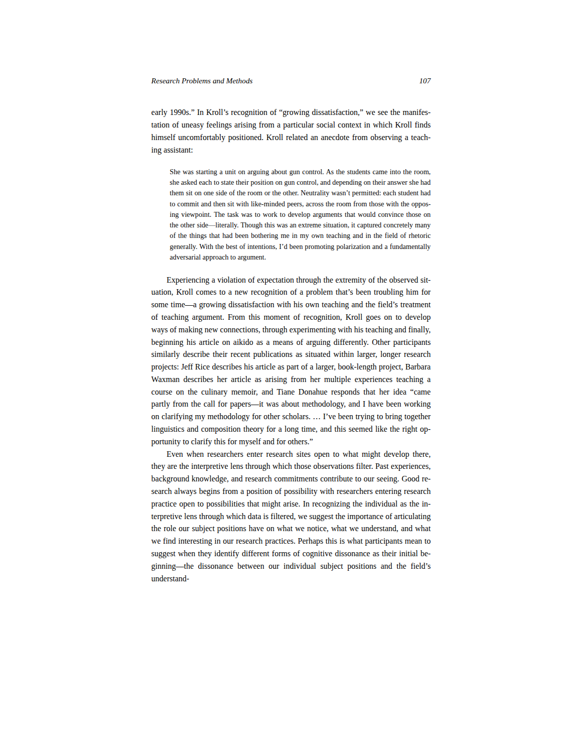Research Problems and Methods 107
early 1990s.” In Kroll’s recognition of “growing dissatisfaction,” we see the manifestation of uneasy feelings arising from a particular social context in which Kroll finds himself uncomfortably positioned. Kroll related an anecdote from observing a teaching assistant:
She was starting a unit on arguing about gun control. As the students came into the room, she asked each to state their position on gun control, and depending on their answer she had them sit on one side of the room or the other. Neutrality wasn’t permitted: each student had to commit and then sit with like-minded peers, across the room from those with the opposing viewpoint. The task was to work to develop arguments that would convince those on the other side—literally. Though this was an extreme situation, it captured concretely many of the things that had been bothering me in my own teaching and in the field of rhetoric generally. With the best of intentions, I’d been promoting polarization and a fundamentally adversarial approach to argument.
Experiencing a violation of expectation through the extremity of the observed situation, Kroll comes to a new recognition of a problem that’s been troubling him for some time—a growing dissatisfaction with his own teaching and the field’s treatment of teaching argument. From this moment of recognition, Kroll goes on to develop ways of making new connections, through experimenting with his teaching and finally, beginning his article on aikido as a means of arguing differently. Other participants similarly describe their recent publications as situated within larger, longer research projects: Jeff Rice describes his article as part of a larger, book-length project, Barbara Waxman describes her article as arising from her multiple experiences teaching a course on the culinary memoir, and Tiane Donahue responds that her idea “came partly from the call for papers—it was about methodology, and I have been working on clarifying my methodology for other scholars. … I’ve been trying to bring together linguistics and composition theory for a long time, and this seemed like the right opportunity to clarify this for myself and for others.”
Even when researchers enter research sites open to what might develop there, they are the interpretive lens through which those observations filter. Past experiences, background knowledge, and research commitments contribute to our seeing. Good research always begins from a position of possibility with researchers entering research practice open to possibilities that might arise. In recognizing the individual as the interpretive lens through which data is filtered, we suggest the importance of articulating the role our subject positions have on what we notice, what we understand, and what we find interesting in our research practices. Perhaps this is what participants mean to suggest when they identify different forms of cognitive dissonance as their initial beginning—the dissonance between our individual subject positions and the field’s understand-